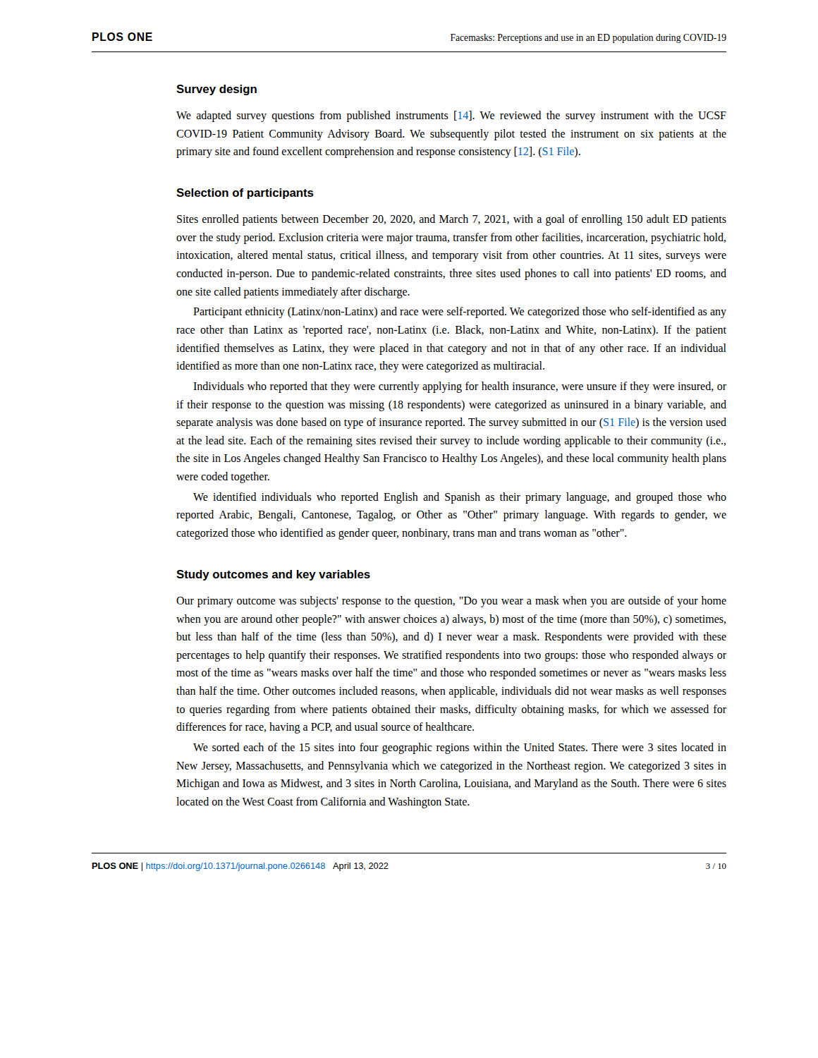PLOS ONE Facemasks: Perceptions and use in an ED population during COVID-19
Survey design
We adapted survey questions from published instruments [14]. We reviewed the survey instrument with the UCSF COVID-19 Patient Community Advisory Board. We subsequently pilot tested the instrument on six patients at the primary site and found excellent comprehension and response consistency [12]. (S1 File).
Selection of participants
Sites enrolled patients between December 20, 2020, and March 7, 2021, with a goal of enrolling 150 adult ED patients over the study period. Exclusion criteria were major trauma, transfer from other facilities, incarceration, psychiatric hold, intoxication, altered mental status, critical illness, and temporary visit from other countries. At 11 sites, surveys were conducted in-person. Due to pandemic-related constraints, three sites used phones to call into patients' ED rooms, and one site called patients immediately after discharge.
Participant ethnicity (Latinx/non-Latinx) and race were self-reported. We categorized those who self-identified as any race other than Latinx as 'reported race', non-Latinx (i.e. Black, non-Latinx and White, non-Latinx). If the patient identified themselves as Latinx, they were placed in that category and not in that of any other race. If an individual identified as more than one non-Latinx race, they were categorized as multiracial.
Individuals who reported that they were currently applying for health insurance, were unsure if they were insured, or if their response to the question was missing (18 respondents) were categorized as uninsured in a binary variable, and separate analysis was done based on type of insurance reported. The survey submitted in our (S1 File) is the version used at the lead site. Each of the remaining sites revised their survey to include wording applicable to their community (i.e., the site in Los Angeles changed Healthy San Francisco to Healthy Los Angeles), and these local community health plans were coded together.
We identified individuals who reported English and Spanish as their primary language, and grouped those who reported Arabic, Bengali, Cantonese, Tagalog, or Other as "Other" primary language. With regards to gender, we categorized those who identified as gender queer, nonbinary, trans man and trans woman as "other".
Study outcomes and key variables
Our primary outcome was subjects' response to the question, "Do you wear a mask when you are outside of your home when you are around other people?" with answer choices a) always, b) most of the time (more than 50%), c) sometimes, but less than half of the time (less than 50%), and d) I never wear a mask. Respondents were provided with these percentages to help quantify their responses. We stratified respondents into two groups: those who responded always or most of the time as "wears masks over half the time" and those who responded sometimes or never as "wears masks less than half the time. Other outcomes included reasons, when applicable, individuals did not wear masks as well responses to queries regarding from where patients obtained their masks, difficulty obtaining masks, for which we assessed for differences for race, having a PCP, and usual source of healthcare.
We sorted each of the 15 sites into four geographic regions within the United States. There were 3 sites located in New Jersey, Massachusetts, and Pennsylvania which we categorized in the Northeast region. We categorized 3 sites in Michigan and Iowa as Midwest, and 3 sites in North Carolina, Louisiana, and Maryland as the South. There were 6 sites located on the West Coast from California and Washington State.
PLOS ONE | https://doi.org/10.1371/journal.pone.0266148 April 13, 2022 3 / 10